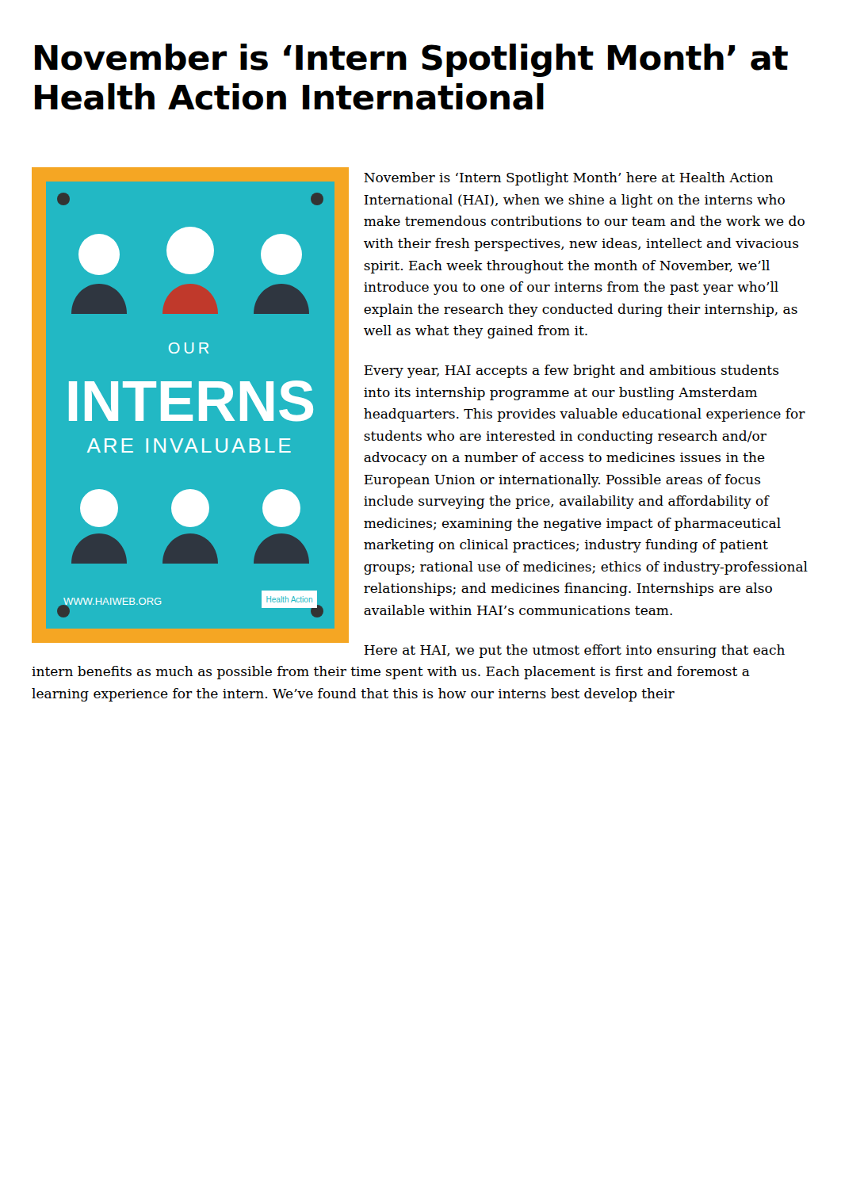November is ‘Intern Spotlight Month’ at Health Action International
November is ‘Intern Spotlight Month’ here at Health Action International (HAI), when we shine a light on the interns who make tremendous contributions to our team and the work we do with their fresh perspectives, new ideas, intellect and vivacious spirit. Each week throughout the month of November, we’ll introduce you to one of our interns from the past year who’ll explain the research they conducted during their internship, as well as what they gained from it.
Every year, HAI accepts a few bright and ambitious students into its internship programme at our bustling Amsterdam headquarters. This provides valuable educational experience for students who are interested in conducting research and/or advocacy on a number of access to medicines issues in the European Union or internationally. Possible areas of focus include surveying the price, availability and affordability of medicines; examining the negative impact of pharmaceutical marketing on clinical practices; industry funding of patient groups; rational use of medicines; ethics of industry-professional relationships; and medicines financing. Internships are also available within HAI’s communications team.
Here at HAI, we put the utmost effort into ensuring that each intern benefits as much as possible from their time spent with us. Each placement is first and foremost a learning experience for the intern. We’ve found that this is how our interns best develop their